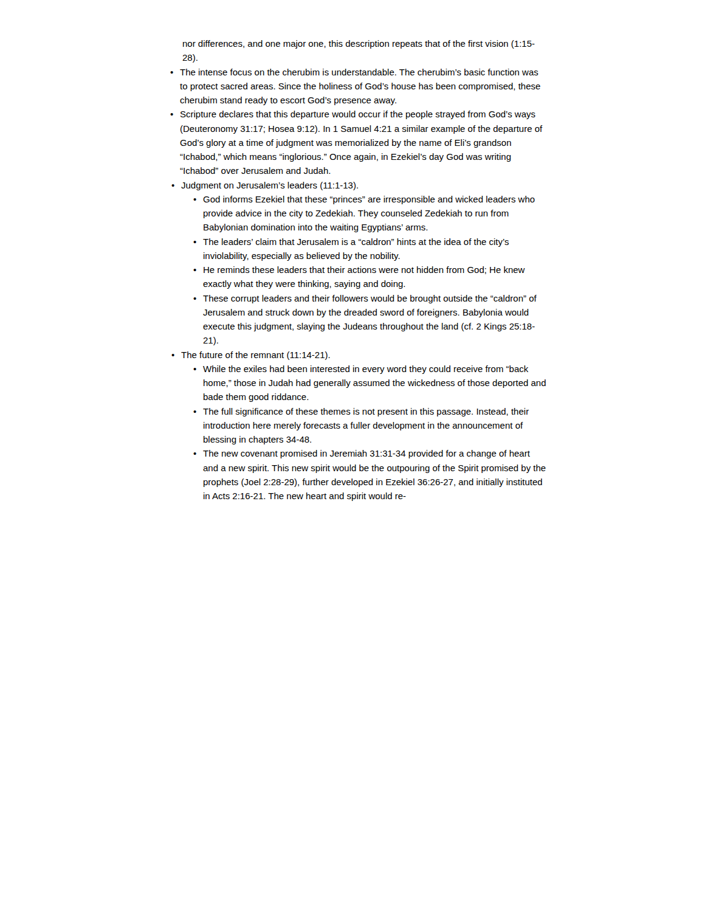nor differences, and one major one, this description repeats that of the first vision (1:15-28).
The intense focus on the cherubim is understandable. The cherubim’s basic function was to protect sacred areas. Since the holiness of God’s house has been compromised, these cherubim stand ready to escort God’s presence away.
Scripture declares that this departure would occur if the people strayed from God’s ways (Deuteronomy 31:17; Hosea 9:12). In 1 Samuel 4:21 a similar example of the departure of God’s glory at a time of judgment was memorialized by the name of Eli’s grandson “Ichabod,” which means “inglorious.” Once again, in Ezekiel’s day God was writing “Ichabod” over Jerusalem and Judah.
Judgment on Jerusalem’s leaders (11:1-13).
God informs Ezekiel that these “princes” are irresponsible and wicked leaders who provide advice in the city to Zedekiah. They counseled Zedekiah to run from Babylonian domination into the waiting Egyptians’ arms.
The leaders’ claim that Jerusalem is a “caldron” hints at the idea of the city’s inviolability, especially as believed by the nobility.
He reminds these leaders that their actions were not hidden from God; He knew exactly what they were thinking, saying and doing.
These corrupt leaders and their followers would be brought outside the “caldron” of Jerusalem and struck down by the dreaded sword of foreigners. Babylonia would execute this judgment, slaying the Judeans throughout the land (cf. 2 Kings 25:18-21).
The future of the remnant (11:14-21).
While the exiles had been interested in every word they could receive from “back home,” those in Judah had generally assumed the wickedness of those deported and bade them good riddance.
The full significance of these themes is not present in this passage. Instead, their introduction here merely forecasts a fuller development in the announcement of blessing in chapters 34-48.
The new covenant promised in Jeremiah 31:31-34 provided for a change of heart and a new spirit. This new spirit would be the outpouring of the Spirit promised by the prophets (Joel 2:28-29), further developed in Ezekiel 36:26-27, and initially instituted in Acts 2:16-21. The new heart and spirit would re-